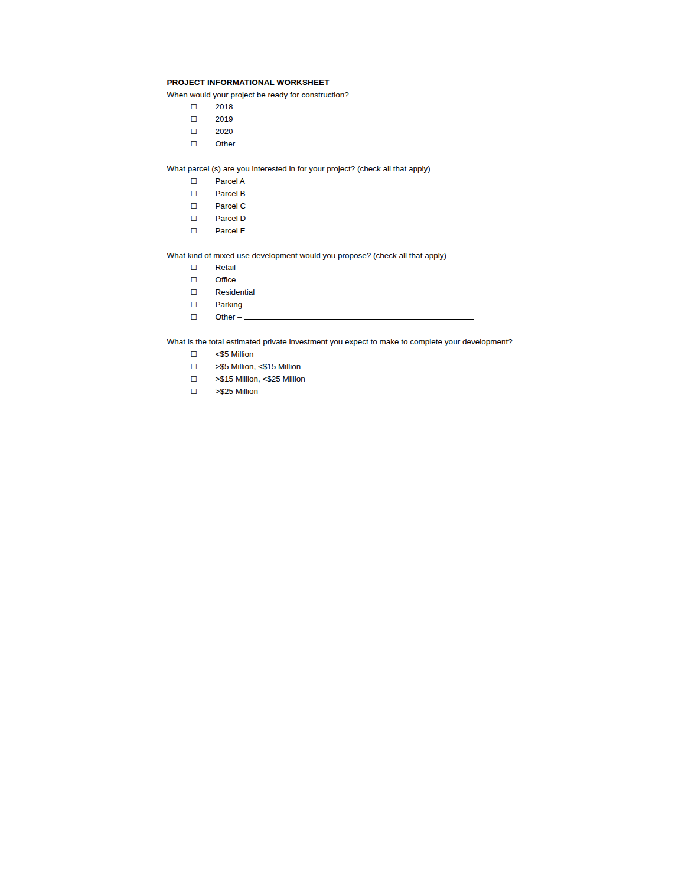PROJECT INFORMATIONAL WORKSHEET
When would your project be ready for construction?
☐2018
☐2019
☐2020
☐Other
What parcel (s) are you interested in for your project? (check all that apply)
☐Parcel A
☐Parcel B
☐Parcel C
☐Parcel D
☐Parcel E
What kind of mixed use development would you propose? (check all that apply)
☐Retail
☐Office
☐Residential
☐Parking
☐Other –
What is the total estimated private investment you expect to make to complete your development?
☐<$5 Million
☐>$5 Million, <$15 Million
☐>$15 Million, <$25 Million
☐>$25 Million